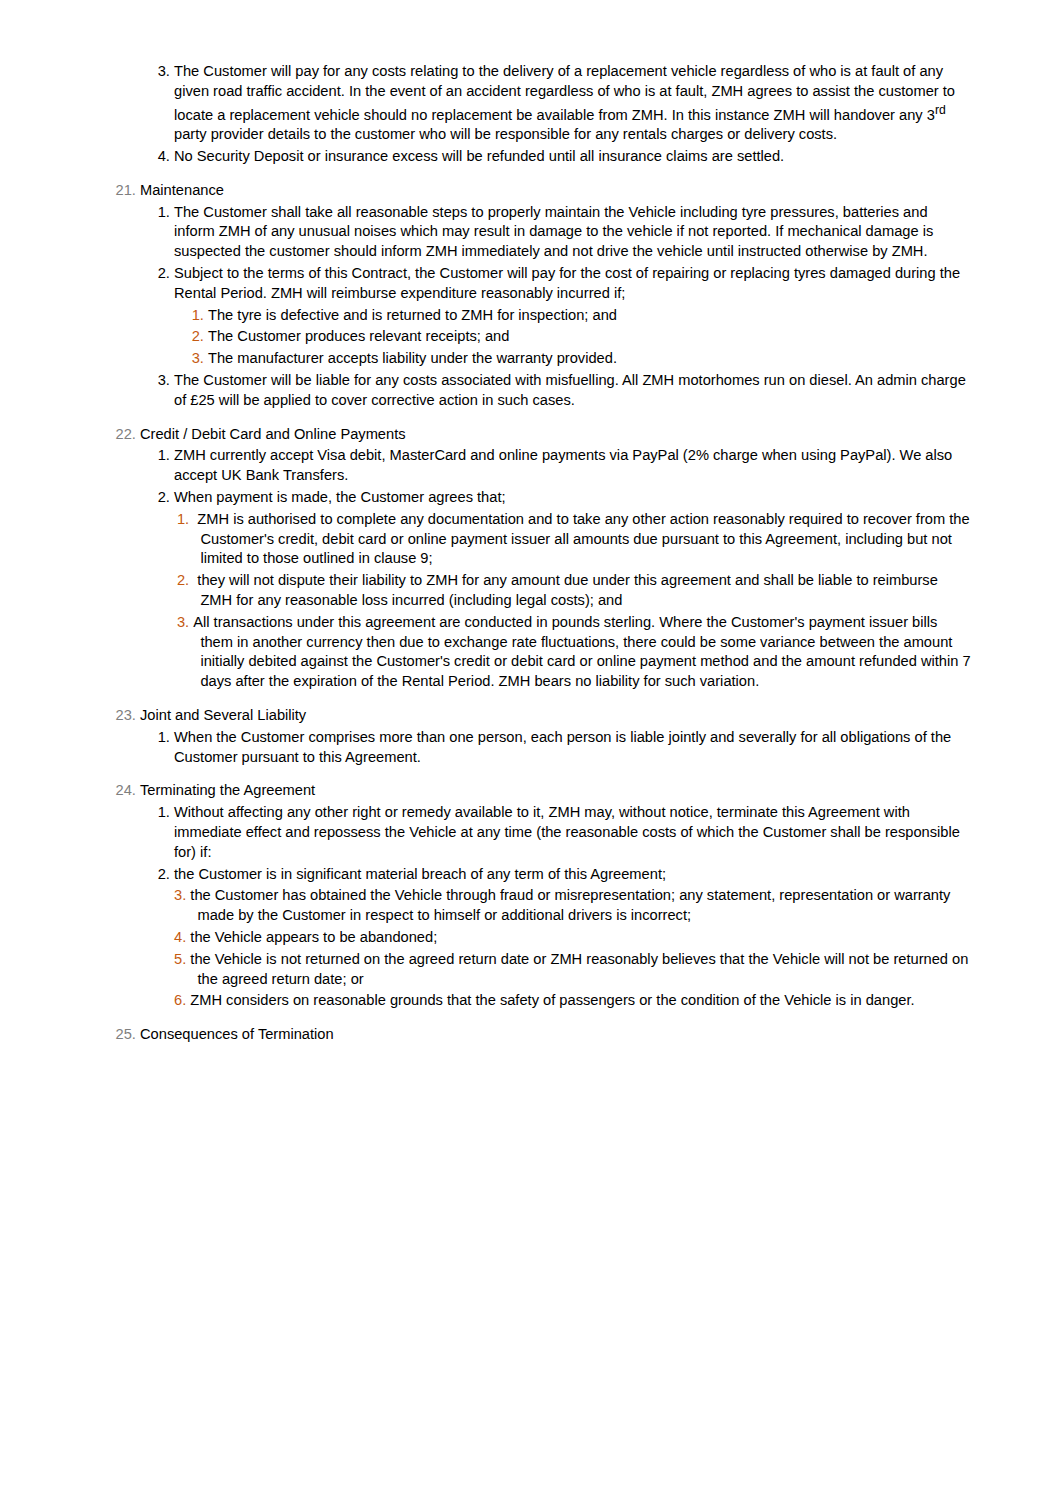The Customer will pay for any costs relating to the delivery of a replacement vehicle regardless of who is at fault of any given road traffic accident. In the event of an accident regardless of who is at fault, ZMH agrees to assist the customer to locate a replacement vehicle should no replacement be available from ZMH. In this instance ZMH will handover any 3rd party provider details to the customer who will be responsible for any rentals charges or delivery costs.
No Security Deposit or insurance excess will be refunded until all insurance claims are settled.
Maintenance
The Customer shall take all reasonable steps to properly maintain the Vehicle including tyre pressures, batteries and inform ZMH of any unusual noises which may result in damage to the vehicle if not reported. If mechanical damage is suspected the customer should inform ZMH immediately and not drive the vehicle until instructed otherwise by ZMH.
Subject to the terms of this Contract, the Customer will pay for the cost of repairing or replacing tyres damaged during the Rental Period. ZMH will reimburse expenditure reasonably incurred if;
The tyre is defective and is returned to ZMH for inspection; and
The Customer produces relevant receipts; and
The manufacturer accepts liability under the warranty provided.
The Customer will be liable for any costs associated with misfuelling. All ZMH motorhomes run on diesel. An admin charge of £25 will be applied to cover corrective action in such cases.
Credit / Debit Card and Online Payments
ZMH currently accept Visa debit, MasterCard and online payments via PayPal (2% charge when using PayPal). We also accept UK Bank Transfers.
When payment is made, the Customer agrees that;
1. ZMH is authorised to complete any documentation and to take any other action reasonably required to recover from the Customer's credit, debit card or online payment issuer all amounts due pursuant to this Agreement, including but not limited to those outlined in clause 9;
2. they will not dispute their liability to ZMH for any amount due under this agreement and shall be liable to reimburse ZMH for any reasonable loss incurred (including legal costs); and
3. All transactions under this agreement are conducted in pounds sterling. Where the Customer's payment issuer bills them in another currency then due to exchange rate fluctuations, there could be some variance between the amount initially debited against the Customer's credit or debit card or online payment method and the amount refunded within 7 days after the expiration of the Rental Period. ZMH bears no liability for such variation.
Joint and Several Liability
When the Customer comprises more than one person, each person is liable jointly and severally for all obligations of the Customer pursuant to this Agreement.
Terminating the Agreement
Without affecting any other right or remedy available to it, ZMH may, without notice, terminate this Agreement with immediate effect and repossess the Vehicle at any time (the reasonable costs of which the Customer shall be responsible for) if:
the Customer is in significant material breach of any term of this Agreement;
3. the Customer has obtained the Vehicle through fraud or misrepresentation; any statement, representation or warranty made by the Customer in respect to himself or additional drivers is incorrect;
4. the Vehicle appears to be abandoned;
5. the Vehicle is not returned on the agreed return date or ZMH reasonably believes that the Vehicle will not be returned on the agreed return date; or
6. ZMH considers on reasonable grounds that the safety of passengers or the condition of the Vehicle is in danger.
Consequences of Termination